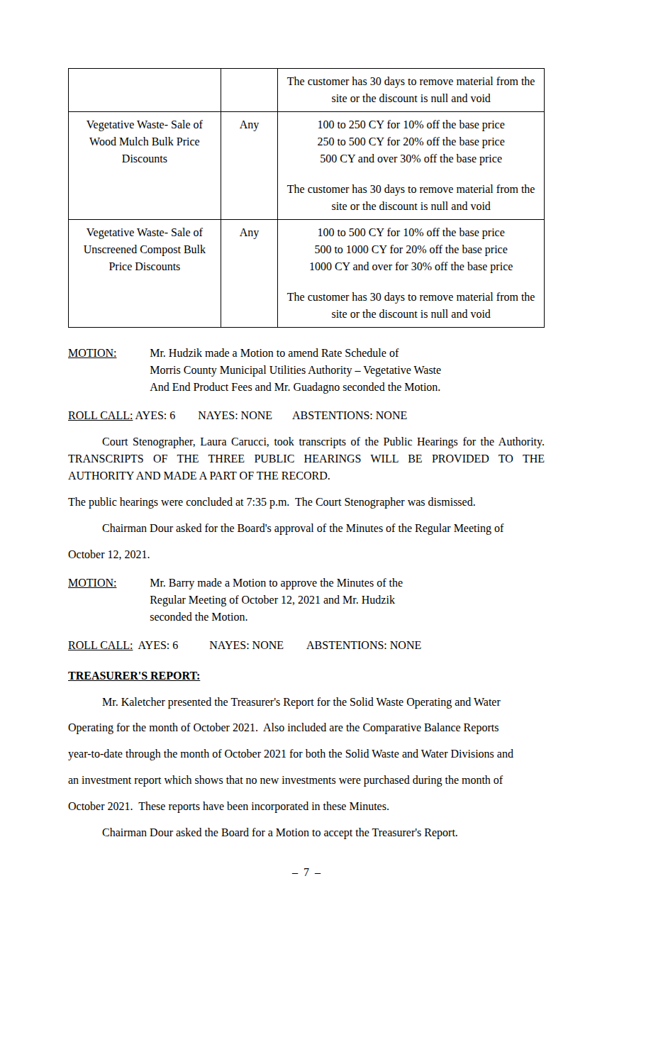| | | The customer has 30 days to remove material from the site or the discount is null and void |
| Vegetative Waste- Sale of Wood Mulch Bulk Price Discounts | Any | 100 to 250 CY for 10% off the base price 250 to 500 CY for 20% off the base price 500 CY and over 30% off the base price The customer has 30 days to remove material from the site or the discount is null and void |
| Vegetative Waste- Sale of Unscreened Compost Bulk Price Discounts | Any | 100 to 500 CY for 10% off the base price 500 to 1000 CY for 20% off the base price 1000 CY and over for 30% off the base price The customer has 30 days to remove material from the site or the discount is null and void |
| MOTION: | Mr. Hudzik made a Motion to amend Rate Schedule of Morris County Municipal Utilities Authority – Vegetative Waste And End Product Fees and Mr. Guadagno seconded the Motion. |
ROLL CALL: AYES: 6 NAYES: NONE ABSTENTIONS: NONE
Court Stenographer, Laura Carucci, took transcripts of the Public Hearings for the Authority. Transcripts of the three public hearings will be provided to the Authority and made a part of the record.
The public hearings were concluded at 7:35 p.m. The Court Stenographer was dismissed.
Chairman Dour asked for the Board's approval of the Minutes of the Regular Meeting of
October 12, 2021.
| MOTION: | Mr. Barry made a Motion to approve the Minutes of the Regular Meeting of October 12, 2021 and Mr. Hudzik seconded the Motion. |
ROLL CALL: AYES: 6 NAYES: NONE ABSTENTIONS: NONE
TREASURER'S REPORT:
Mr. Kaletcher presented the Treasurer's Report for the Solid Waste Operating and Water
Operating for the month of October 2021. Also included are the Comparative Balance Reports
year-to-date through the month of October 2021 for both the Solid Waste and Water Divisions and
an investment report which shows that no new investments were purchased during the month of
October 2021. These reports have been incorporated in these Minutes.
Chairman Dour asked the Board for a Motion to accept the Treasurer's Report.
– 7 –